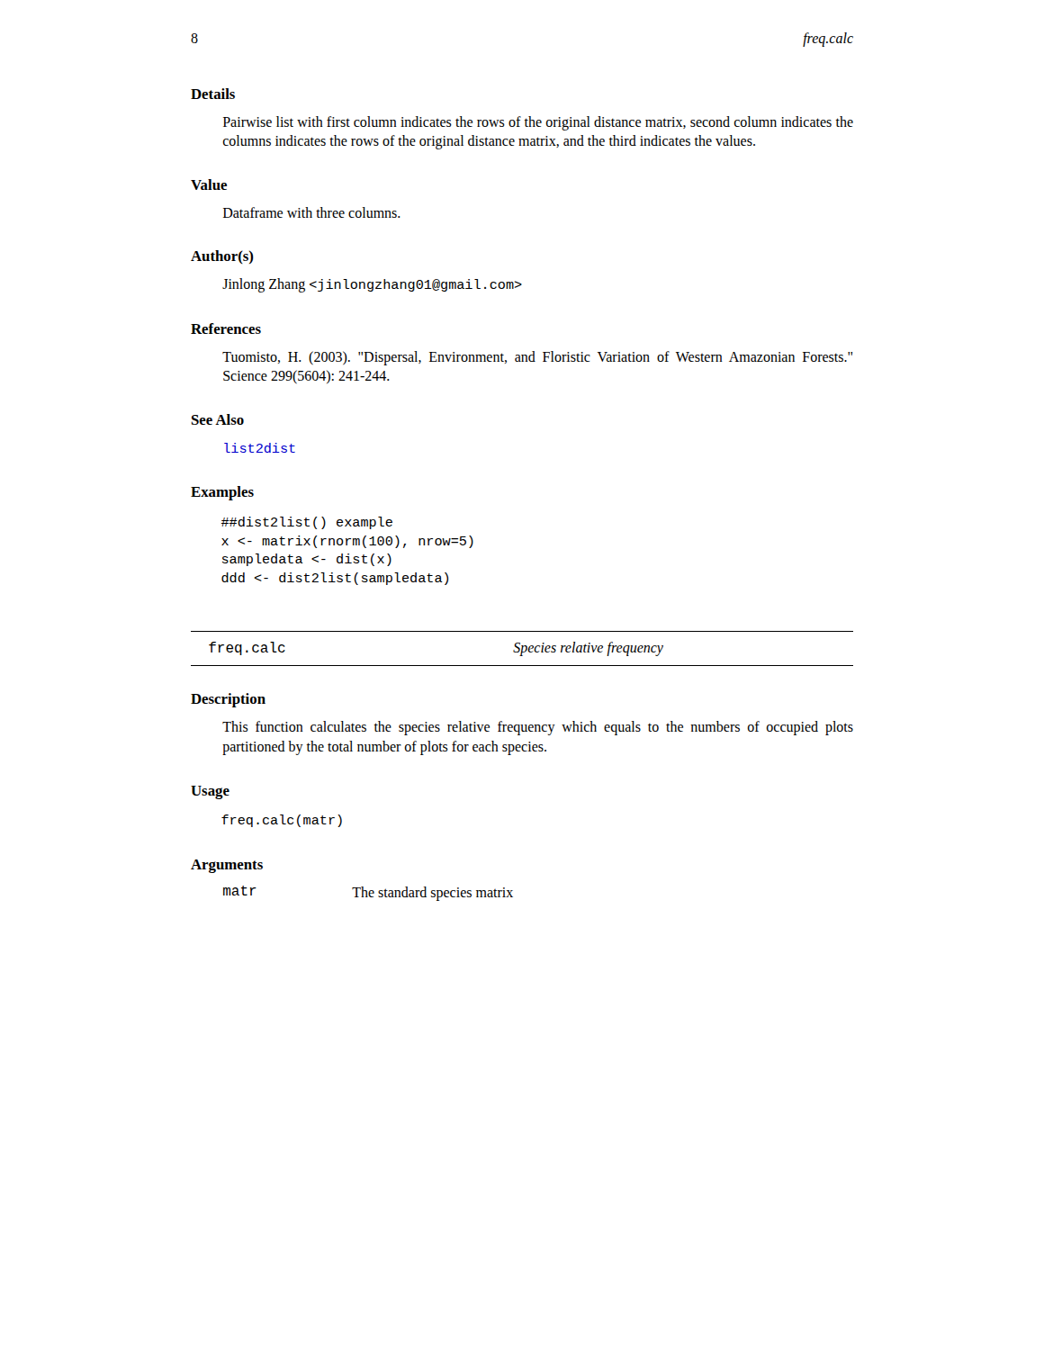8 freq.calc
Details
Pairwise list with first column indicates the rows of the original distance matrix, second column indicates the columns indicates the rows of the original distance matrix, and the third indicates the values.
Value
Dataframe with three columns.
Author(s)
Jinlong Zhang <jinlongzhang01@gmail.com>
References
Tuomisto, H. (2003). "Dispersal, Environment, and Floristic Variation of Western Amazonian Forests." Science 299(5604): 241-244.
See Also
list2dist
Examples
##dist2list() example
x <- matrix(rnorm(100), nrow=5)
sampledata <- dist(x)
ddd <- dist2list(sampledata)
freq.calc Species relative frequency
Description
This function calculates the species relative frequency which equals to the numbers of occupied plots partitioned by the total number of plots for each species.
Usage
freq.calc(matr)
Arguments
matr
The standard species matrix